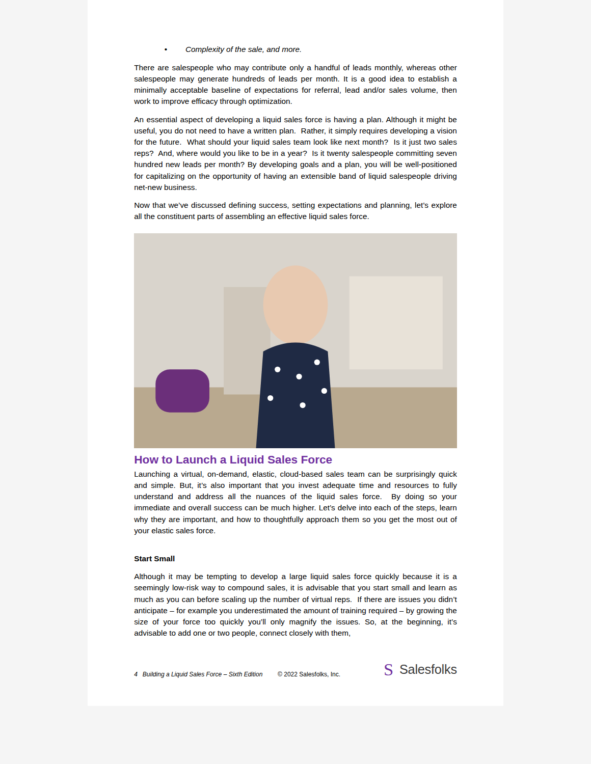Complexity of the sale, and more.
There are salespeople who may contribute only a handful of leads monthly, whereas other salespeople may generate hundreds of leads per month. It is a good idea to establish a minimally acceptable baseline of expectations for referral, lead and/or sales volume, then work to improve efficacy through optimization.
An essential aspect of developing a liquid sales force is having a plan. Although it might be useful, you do not need to have a written plan. Rather, it simply requires developing a vision for the future. What should your liquid sales team look like next month? Is it just two sales reps? And, where would you like to be in a year? Is it twenty salespeople committing seven hundred new leads per month? By developing goals and a plan, you will be well-positioned for capitalizing on the opportunity of having an extensible band of liquid salespeople driving net-new business.
Now that we’ve discussed defining success, setting expectations and planning, let’s explore all the constituent parts of assembling an effective liquid sales force.
How to Launch a Liquid Sales Force
Launching a virtual, on-demand, elastic, cloud-based sales team can be surprisingly quick and simple. But, it’s also important that you invest adequate time and resources to fully understand and address all the nuances of the liquid sales force. By doing so your immediate and overall success can be much higher. Let’s delve into each of the steps, learn why they are important, and how to thoughtfully approach them so you get the most out of your elastic sales force.
Start Small
Although it may be tempting to develop a large liquid sales force quickly because it is a seemingly low-risk way to compound sales, it is advisable that you start small and learn as much as you can before scaling up the number of virtual reps. If there are issues you didn’t anticipate – for example you underestimated the amount of training required – by growing the size of your force too quickly you’ll only magnify the issues. So, at the beginning, it’s advisable to add one or two people, connect closely with them,
4 Building a Liquid Sales Force – Sixth Edition © 2022 Salesfolks, Inc.
S Salesfolks